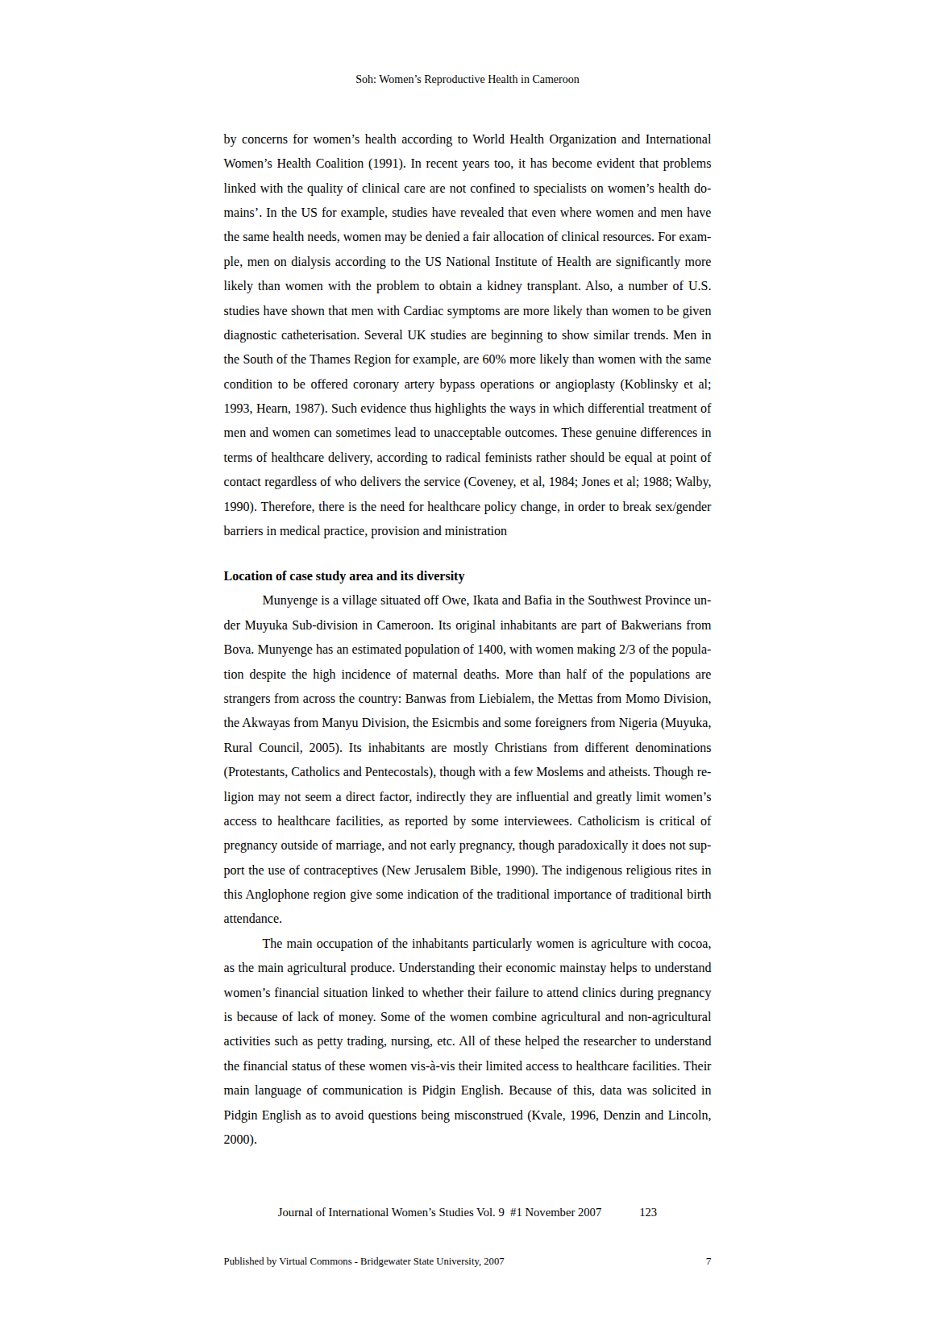Soh: Women’s Reproductive Health in Cameroon
by concerns for women’s health according to World Health Organization and International Women’s Health Coalition (1991). In recent years too, it has become evident that problems linked with the quality of clinical care are not confined to specialists on women’s health domains’. In the US for example, studies have revealed that even where women and men have the same health needs, women may be denied a fair allocation of clinical resources. For example, men on dialysis according to the US National Institute of Health are significantly more likely than women with the problem to obtain a kidney transplant. Also, a number of U.S. studies have shown that men with Cardiac symptoms are more likely than women to be given diagnostic catheterisation. Several UK studies are beginning to show similar trends. Men in the South of the Thames Region for example, are 60% more likely than women with the same condition to be offered coronary artery bypass operations or angioplasty (Koblinsky et al; 1993, Hearn, 1987). Such evidence thus highlights the ways in which differential treatment of men and women can sometimes lead to unacceptable outcomes. These genuine differences in terms of healthcare delivery, according to radical feminists rather should be equal at point of contact regardless of who delivers the service (Coveney, et al, 1984; Jones et al; 1988; Walby, 1990). Therefore, there is the need for healthcare policy change, in order to break sex/gender barriers in medical practice, provision and ministration
Location of case study area and its diversity
Munyenge is a village situated off Owe, Ikata and Bafia in the Southwest Province under Muyuka Sub-division in Cameroon. Its original inhabitants are part of Bakwerians from Bova. Munyenge has an estimated population of 1400, with women making 2/3 of the population despite the high incidence of maternal deaths. More than half of the populations are strangers from across the country: Banwas from Liebialem, the Mettas from Momo Division, the Akwayas from Manyu Division, the Esicmbis and some foreigners from Nigeria (Muyuka, Rural Council, 2005). Its inhabitants are mostly Christians from different denominations (Protestants, Catholics and Pentecostals), though with a few Moslems and atheists. Though religion may not seem a direct factor, indirectly they are influential and greatly limit women’s access to healthcare facilities, as reported by some interviewees. Catholicism is critical of pregnancy outside of marriage, and not early pregnancy, though paradoxically it does not support the use of contraceptives (New Jerusalem Bible, 1990). The indigenous religious rites in this Anglophone region give some indication of the traditional importance of traditional birth attendance.
The main occupation of the inhabitants particularly women is agriculture with cocoa, as the main agricultural produce. Understanding their economic mainstay helps to understand women’s financial situation linked to whether their failure to attend clinics during pregnancy is because of lack of money. Some of the women combine agricultural and non-agricultural activities such as petty trading, nursing, etc. All of these helped the researcher to understand the financial status of these women vis-à-vis their limited access to healthcare facilities. Their main language of communication is Pidgin English. Because of this, data was solicited in Pidgin English as to avoid questions being misconstrued (Kvale, 1996, Denzin and Lincoln, 2000).
Journal of International Women’s Studies Vol. 9 #1 November 2007123
Published by Virtual Commons - Bridgewater State University, 2007 7